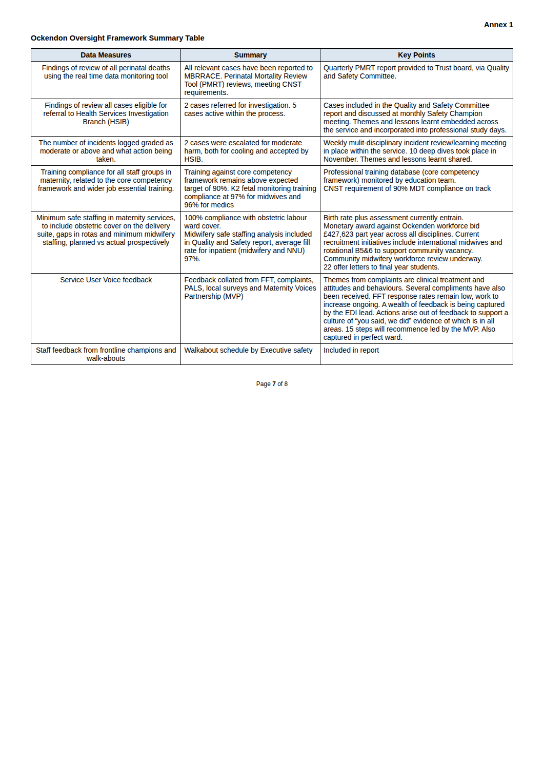Annex 1
Ockendon Oversight Framework Summary Table
| Data Measures | Summary | Key Points |
| --- | --- | --- |
| Findings of review of all perinatal deaths using the real time data monitoring tool | All relevant cases have been reported to MBRRACE. Perinatal Mortality Review Tool (PMRT) reviews, meeting CNST requirements. | Quarterly PMRT report provided to Trust board, via Quality and Safety Committee. |
| Findings of review all cases eligible for referral to Health Services Investigation Branch (HSIB) | 2 cases referred for investigation. 5 cases active within the process. | Cases included in the Quality and Safety Committee report and discussed at monthly Safety Champion meeting. Themes and lessons learnt embedded across the service and incorporated into professional study days. |
| The number of incidents logged graded as moderate or above and what action being taken. | 2 cases were escalated for moderate harm, both for cooling and accepted by HSIB. | Weekly mulit-disciplinary incident review/learning meeting in place within the service. 10 deep dives took place in November. Themes and lessons learnt shared. |
| Training compliance for all staff groups in maternity, related to the core competency framework and wider job essential training. | Training against core competency framework remains above expected target of 90%. K2 fetal monitoring training compliance at 97% for midwives and 96% for medics | Professional training database (core competency framework) monitored by education team. CNST requirement of 90% MDT compliance on track |
| Minimum safe staffing in maternity services, to include obstetric cover on the delivery suite, gaps in rotas and minimum midwifery staffing, planned vs actual prospectively | 100% compliance with obstetric labour ward cover. Midwifery safe staffing analysis included in Quality and Safety report, average fill rate for inpatient (midwifery and NNU) 97%. | Birth rate plus assessment currently entrain. Monetary award against Ockenden workforce bid £427,623 part year across all disciplines. Current recruitment initiatives include international midwives and rotational B5&6 to support community vacancy. Community midwifery workforce review underway. 22 offer letters to final year students. |
| Service User Voice feedback | Feedback collated from FFT, complaints, PALS, local surveys and Maternity Voices Partnership (MVP) | Themes from complaints are clinical treatment and attitudes and behaviours. Several compliments have also been received. FFT response rates remain low, work to increase ongoing. A wealth of feedback is being captured by the EDI lead. Actions arise out of feedback to support a culture of “you said, we did” evidence of which is in all areas. 15 steps will recommence led by the MVP. Also captured in perfect ward. |
| Staff feedback from frontline champions and walk-abouts | Walkabout schedule by Executive safety | Included in report |
Page 7 of 8